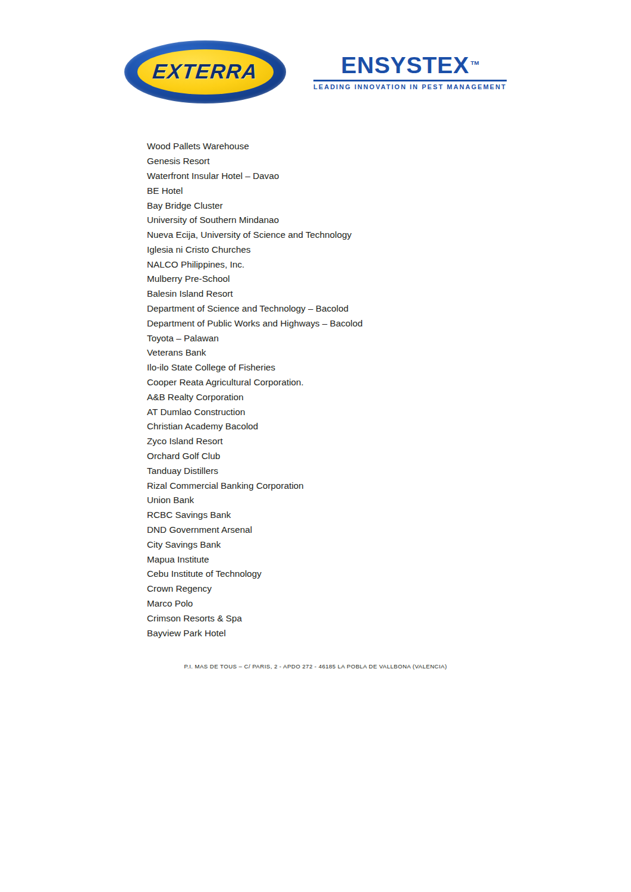EXTERRA
ENSYSTEXTM
Leading Innovation in Pest Management
Wood Pallets Warehouse
Genesis Resort
Waterfront Insular Hotel – Davao
BE Hotel
Bay Bridge Cluster
University of Southern Mindanao
Nueva Ecija, University of Science and Technology
Iglesia ni Cristo Churches
NALCO Philippines, Inc.
Mulberry Pre-School
Balesin Island Resort
Department of Science and Technology – Bacolod
Department of Public Works and Highways – Bacolod
Toyota – Palawan
Veterans Bank
Ilo-ilo State College of Fisheries
Cooper Reata Agricultural Corporation.
A&B Realty Corporation
AT Dumlao Construction
Christian Academy Bacolod
Zyco Island Resort
Orchard Golf Club
Tanduay Distillers
Rizal Commercial Banking Corporation
Union Bank
RCBC Savings Bank
DND Government Arsenal
City Savings Bank
Mapua Institute
Cebu Institute of Technology
Crown Regency
Marco Polo
Crimson Resorts & Spa
Bayview Park Hotel
P.I. MAS DE TOUS – C/ PARIS, 2 - APDO 272 - 46185 LA POBLA DE VALLBONA (VALENCIA)